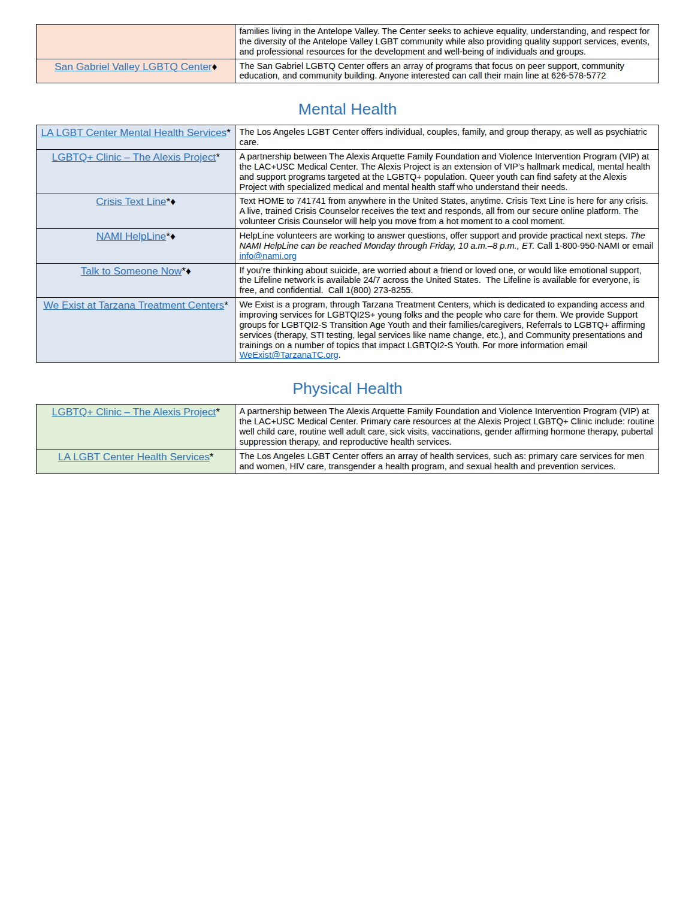| | families living in the Antelope Valley. The Center seeks to achieve equality, understanding, and respect for the diversity of the Antelope Valley LGBT community while also providing quality support services, events, and professional resources for the development and well-being of individuals and groups. |
| San Gabriel Valley LGBTQ Center ♦ | The San Gabriel LGBTQ Center offers an array of programs that focus on peer support, community education, and community building. Anyone interested can call their main line at 626-578-5772 |
Mental Health
| LA LGBT Center Mental Health Services * | The Los Angeles LGBT Center offers individual, couples, family, and group therapy, as well as psychiatric care. |
| LGBTQ+ Clinic – The Alexis Project * | A partnership between The Alexis Arquette Family Foundation and Violence Intervention Program (VIP) at the LAC+USC Medical Center. The Alexis Project is an extension of VIP’s hallmark medical, mental health and support programs targeted at the LGBTQ+ population. Queer youth can find safety at the Alexis Project with specialized medical and mental health staff who understand their needs. |
| Crisis Text Line *♦ | Text HOME to 741741 from anywhere in the United States, anytime. Crisis Text Line is here for any crisis. A live, trained Crisis Counselor receives the text and responds, all from our secure online platform. The volunteer Crisis Counselor will help you move from a hot moment to a cool moment. |
| NAMI HelpLine *♦ | HelpLine volunteers are working to answer questions, offer support and provide practical next steps. The NAMI HelpLine can be reached Monday through Friday, 10 a.m.–8 p.m., ET. Call 1-800-950-NAMI or email info@nami.org |
| Talk to Someone Now *♦ | If you’re thinking about suicide, are worried about a friend or loved one, or would like emotional support, the Lifeline network is available 24/7 across the United States. The Lifeline is available for everyone, is free, and confidential. Call 1(800) 273-8255. |
| We Exist at Tarzana Treatment Centers * | We Exist is a program, through Tarzana Treatment Centers, which is dedicated to expanding access and improving services for LGBTQI2S+ young folks and the people who care for them. We provide Support groups for LGBTQI2-S Transition Age Youth and their families/caregivers, Referrals to LGBTQ+ affirming services (therapy, STI testing, legal services like name change, etc.), and Community presentations and trainings on a number of topics that impact LGBTQI2-S Youth. For more information email WeExist@TarzanaTC.org . |
Physical Health
| LGBTQ+ Clinic – The Alexis Project * | A partnership between The Alexis Arquette Family Foundation and Violence Intervention Program (VIP) at the LAC+USC Medical Center. Primary care resources at the Alexis Project LGBTQ+ Clinic include: routine well child care, routine well adult care, sick visits, vaccinations, gender affirming hormone therapy, pubertal suppression therapy, and reproductive health services. |
| LA LGBT Center Health Services * | The Los Angeles LGBT Center offers an array of health services, such as: primary care services for men and women, HIV care, transgender a health program, and sexual health and prevention services. |